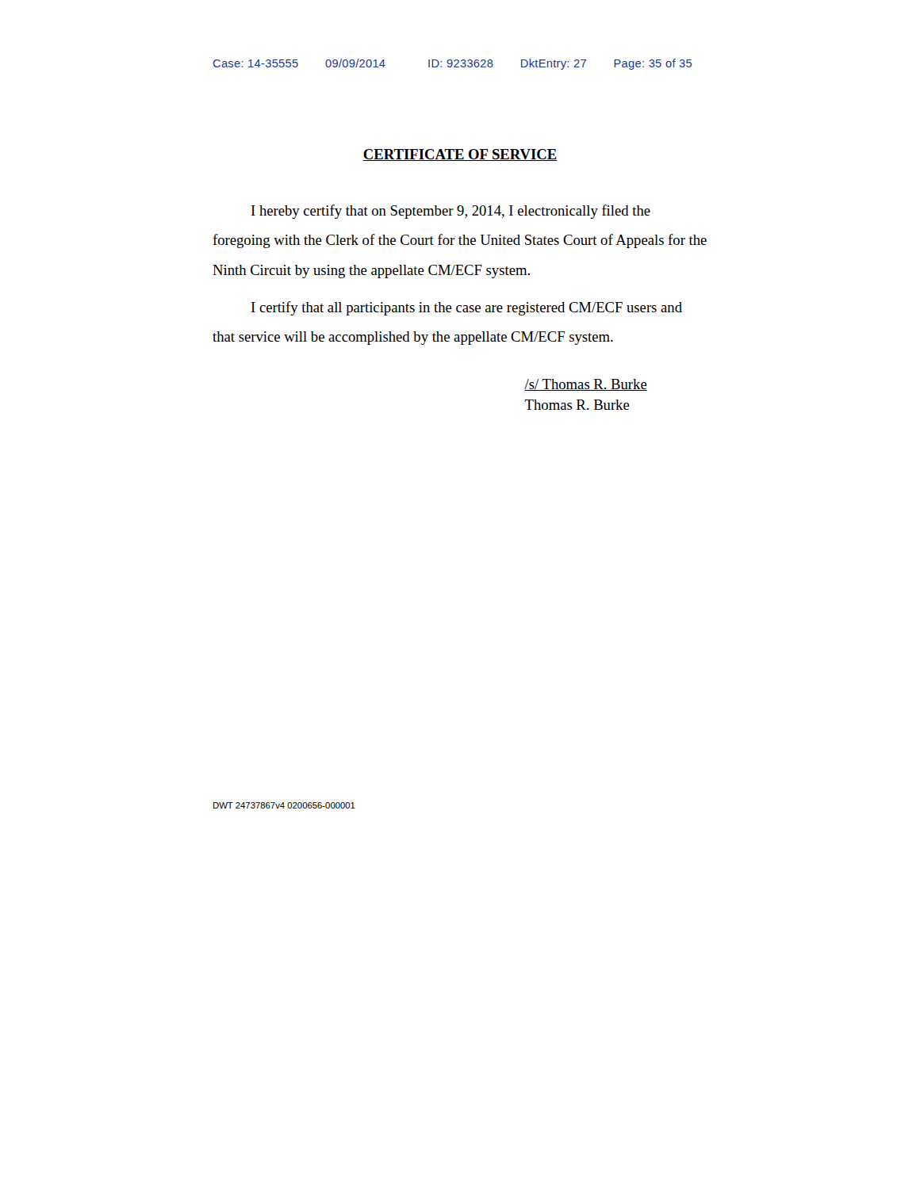Case: 14-3555509/09/2014 ID: 9233628 DktEntry: 27 Page: 35 of 35
CERTIFICATE OF SERVICE
I hereby certify that on September 9, 2014, I electronically filed the foregoing with the Clerk of the Court for the United States Court of Appeals for the Ninth Circuit by using the appellate CM/ECF system.
I certify that all participants in the case are registered CM/ECF users and that service will be accomplished by the appellate CM/ECF system.
/s/ Thomas R. Burke
Thomas R. Burke
DWT 24737867v4 0200656-000001